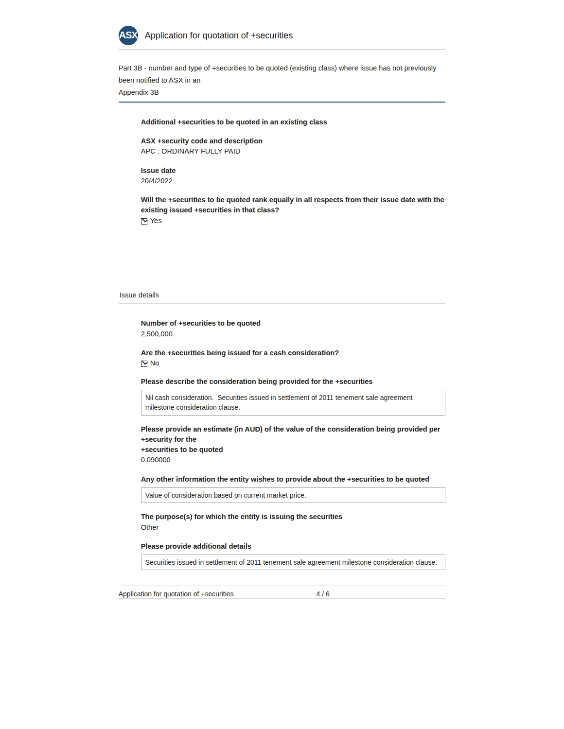ASX
Application for quotation of +securities
Part 3B - number and type of +securities to be quoted (existing class) where issue has not previously been notified to ASX in an Appendix 3B
Additional +securities to be quoted in an existing class
ASX +security code and description
APC : ORDINARY FULLY PAID
Issue date
20/4/2022
Will the +securities to be quoted rank equally in all respects from their issue date with the
existing issued +securities in that class?
Yes
Issue details
Number of +securities to be quoted
2,500,000
Are the +securities being issued for a cash consideration?
No
Please describe the consideration being provided for the +securities
Nil cash consideration. Securities issued in settlement of 2011 tenement sale agreement milestone consideration clause.
Please provide an estimate (in AUD) of the value of the consideration being provided per +security for the
+securities to be quoted
0.090000
Any other information the entity wishes to provide about the +securities to be quoted
Value of consideration based on current market price.
The purpose(s) for which the entity is issuing the securities
Other
Please provide additional details
Securities issued in settlement of 2011 tenement sale agreement milestone consideration clause.
Application for quotation of +securities 4 / 6